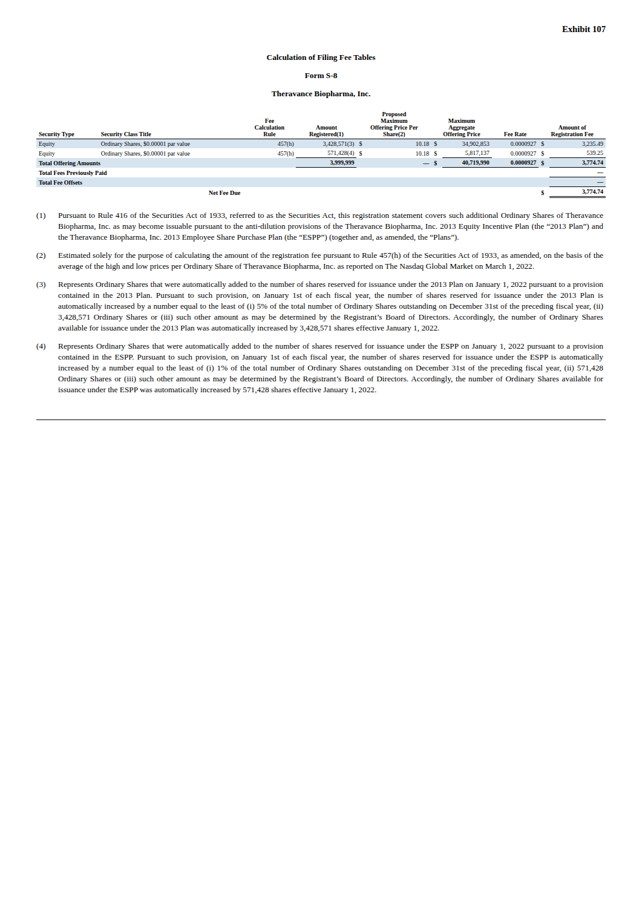Exhibit 107
Calculation of Filing Fee Tables
Form S-8
Theravance Biopharma, Inc.
| Security Type | Security Class Title | Fee Calculation Rule | Amount Registered(1) | Proposed Maximum Offering Price Per Share(2) | Maximum Aggregate Offering Price | Fee Rate | Amount of Registration Fee |
| --- | --- | --- | --- | --- | --- | --- | --- |
| Equity | Ordinary Shares, $0.00001 par value | 457(h) | 3,428,571(3) | $ | 10.18 | $ | 34,902,853 | 0.0000927 | $ | 3,235.49 |
| Equity | Ordinary Shares, $0.00001 par value | 457(h) | 571,428(4) | $ | 10.18 | $ | 5,817,137 | 0.0000927 | $ | 539.25 |
| Total Offering Amounts | | 3,999,999 | | — | $ | 40,719,990 | 0.0000927 | $ | 3,774.74 |
| Total Fees Previously Paid | | | | | | | | | — |
| Total Fee Offsets | | | | | | | | | — |
| Net Fee Due | | | | | | | | $ | 3,774.74 |
(1) Pursuant to Rule 416 of the Securities Act of 1933, referred to as the Securities Act, this registration statement covers such additional Ordinary Shares of Theravance Biopharma, Inc. as may become issuable pursuant to the anti-dilution provisions of the Theravance Biopharma, Inc. 2013 Equity Incentive Plan (the “2013 Plan”) and the Theravance Biopharma, Inc. 2013 Employee Share Purchase Plan (the “ESPP”) (together and, as amended, the “Plans”).
(2) Estimated solely for the purpose of calculating the amount of the registration fee pursuant to Rule 457(h) of the Securities Act of 1933, as amended, on the basis of the average of the high and low prices per Ordinary Share of Theravance Biopharma, Inc. as reported on The Nasdaq Global Market on March 1, 2022.
(3) Represents Ordinary Shares that were automatically added to the number of shares reserved for issuance under the 2013 Plan on January 1, 2022 pursuant to a provision contained in the 2013 Plan. Pursuant to such provision, on January 1st of each fiscal year, the number of shares reserved for issuance under the 2013 Plan is automatically increased by a number equal to the least of (i) 5% of the total number of Ordinary Shares outstanding on December 31st of the preceding fiscal year, (ii) 3,428,571 Ordinary Shares or (iii) such other amount as may be determined by the Registrant’s Board of Directors. Accordingly, the number of Ordinary Shares available for issuance under the 2013 Plan was automatically increased by 3,428,571 shares effective January 1, 2022.
(4) Represents Ordinary Shares that were automatically added to the number of shares reserved for issuance under the ESPP on January 1, 2022 pursuant to a provision contained in the ESPP. Pursuant to such provision, on January 1st of each fiscal year, the number of shares reserved for issuance under the ESPP is automatically increased by a number equal to the least of (i) 1% of the total number of Ordinary Shares outstanding on December 31st of the preceding fiscal year, (ii) 571,428 Ordinary Shares or (iii) such other amount as may be determined by the Registrant’s Board of Directors. Accordingly, the number of Ordinary Shares available for issuance under the ESPP was automatically increased by 571,428 shares effective January 1, 2022.